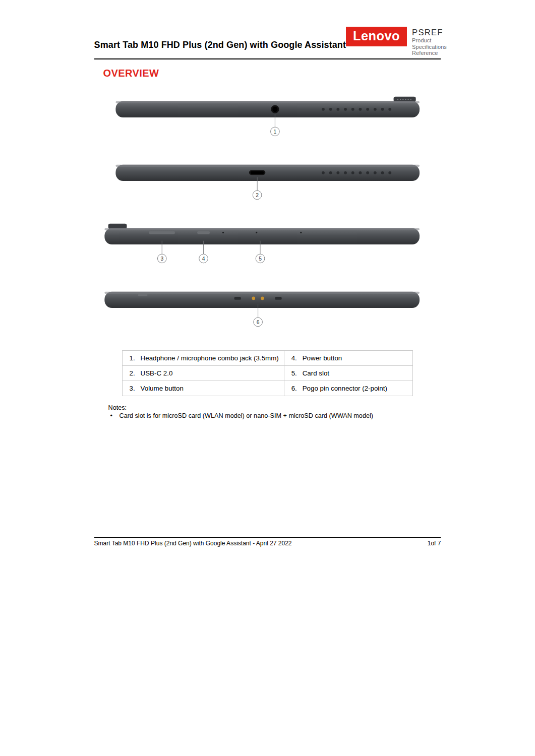Smart Tab M10 FHD Plus (2nd Gen) with Google Assistant
Lenovo
PSREF
Product Specifications
Reference
OVERVIEW
1
2
3 4 5
6
| 1. Headphone / microphone combo jack (3.5mm) | 4. Power button |
| 2. USB-C 2.0 | 5. Card slot |
| 3. Volume button | 6. Pogo pin connector (2-point) |
Notes:
Card slot is for microSD card (WLAN model) or nano-SIM + microSD card (WWAN model)
Smart Tab M10 FHD Plus (2nd Gen) with Google Assistant - April 27 2022
1of 7